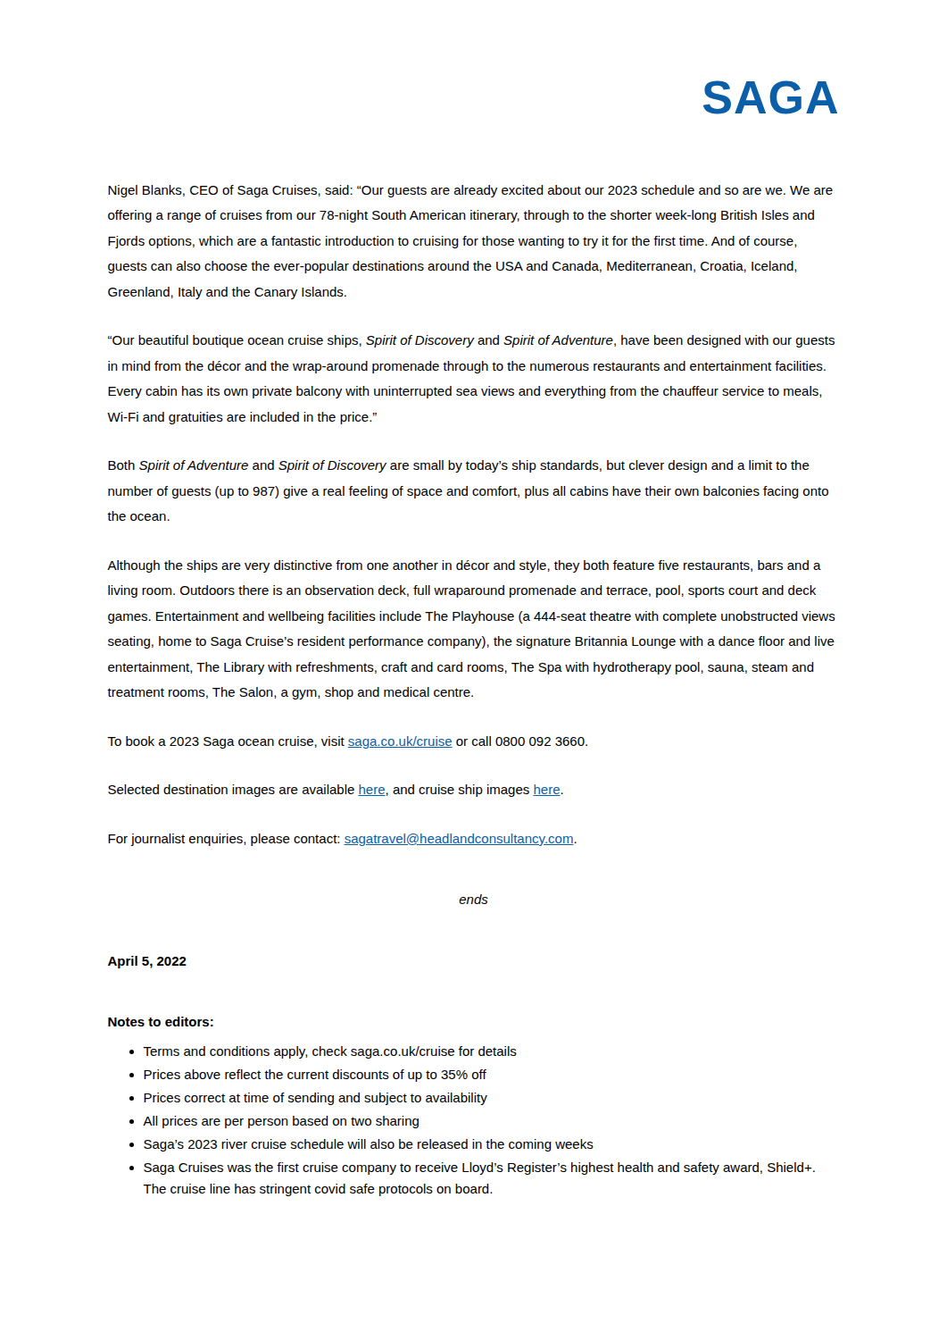SAGA
Nigel Blanks, CEO of Saga Cruises, said: “Our guests are already excited about our 2023 schedule and so are we. We are offering a range of cruises from our 78-night South American itinerary, through to the shorter week-long British Isles and Fjords options, which are a fantastic introduction to cruising for those wanting to try it for the first time. And of course, guests can also choose the ever-popular destinations around the USA and Canada, Mediterranean, Croatia, Iceland, Greenland, Italy and the Canary Islands.
“Our beautiful boutique ocean cruise ships, Spirit of Discovery and Spirit of Adventure, have been designed with our guests in mind from the décor and the wrap-around promenade through to the numerous restaurants and entertainment facilities. Every cabin has its own private balcony with uninterrupted sea views and everything from the chauffeur service to meals, Wi-Fi and gratuities are included in the price.”
Both Spirit of Adventure and Spirit of Discovery are small by today’s ship standards, but clever design and a limit to the number of guests (up to 987) give a real feeling of space and comfort, plus all cabins have their own balconies facing onto the ocean.
Although the ships are very distinctive from one another in décor and style, they both feature five restaurants, bars and a living room. Outdoors there is an observation deck, full wraparound promenade and terrace, pool, sports court and deck games. Entertainment and wellbeing facilities include The Playhouse (a 444-seat theatre with complete unobstructed views seating, home to Saga Cruise’s resident performance company), the signature Britannia Lounge with a dance floor and live entertainment, The Library with refreshments, craft and card rooms, The Spa with hydrotherapy pool, sauna, steam and treatment rooms, The Salon, a gym, shop and medical centre.
To book a 2023 Saga ocean cruise, visit saga.co.uk/cruise or call 0800 092 3660.
Selected destination images are available here, and cruise ship images here.
For journalist enquiries, please contact: sagatravel@headlandconsultancy.com.
ends
April 5, 2022
Notes to editors:
Terms and conditions apply, check saga.co.uk/cruise for details
Prices above reflect the current discounts of up to 35% off
Prices correct at time of sending and subject to availability
All prices are per person based on two sharing
Saga’s 2023 river cruise schedule will also be released in the coming weeks
Saga Cruises was the first cruise company to receive Lloyd’s Register’s highest health and safety award, Shield+. The cruise line has stringent covid safe protocols on board.